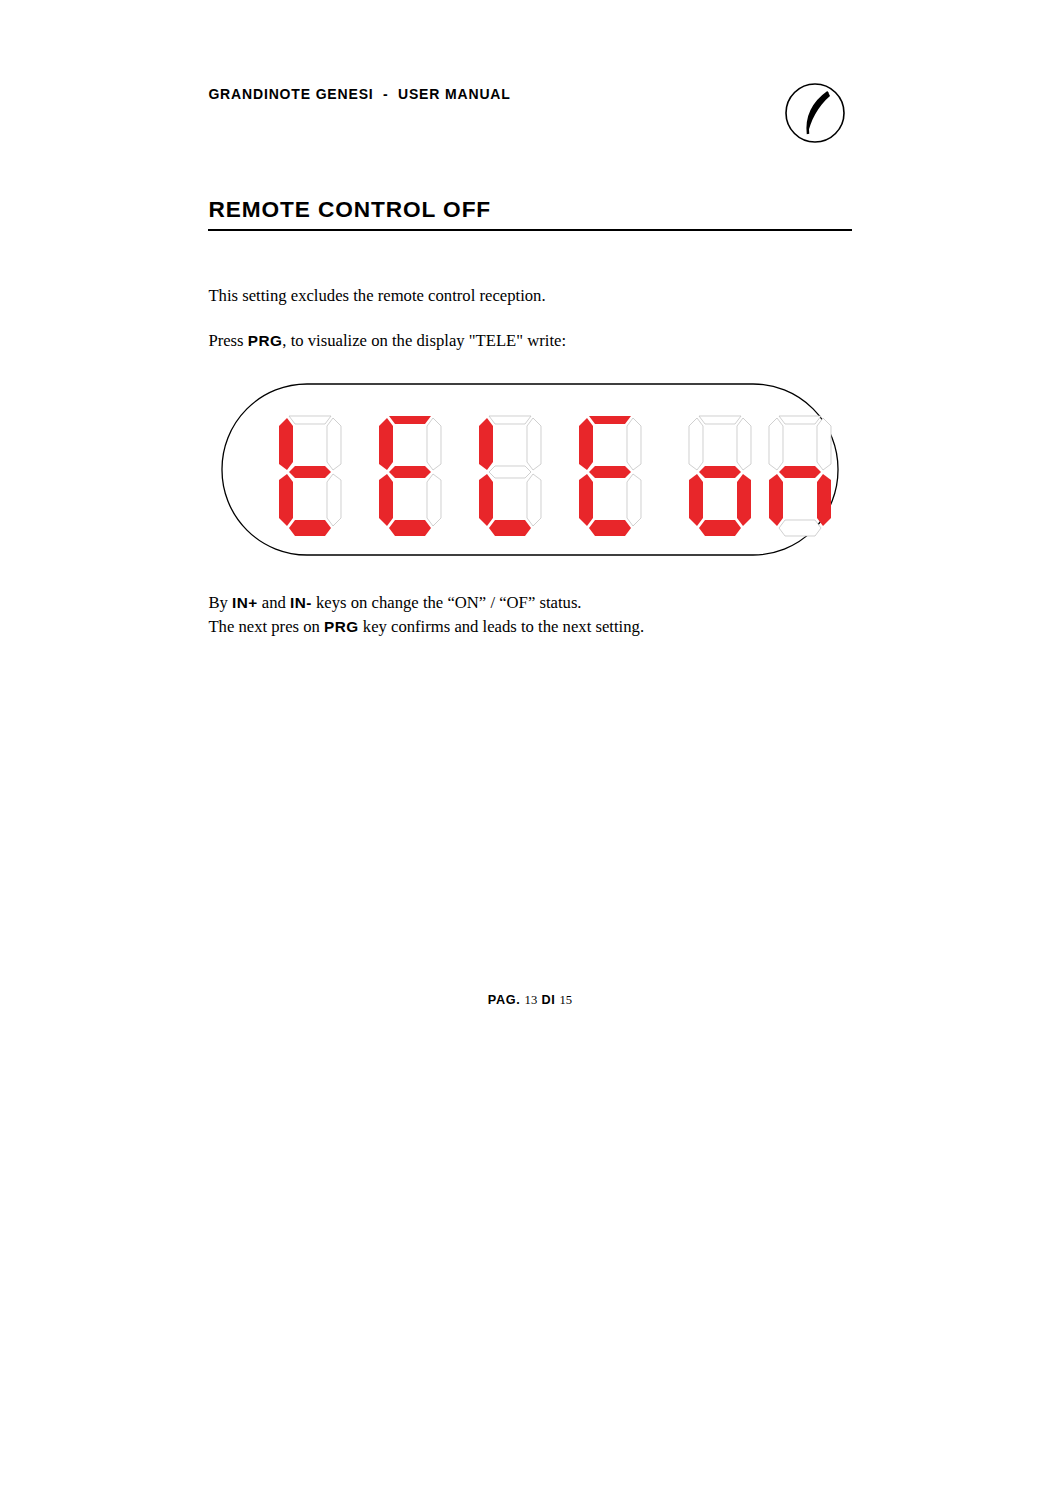GRANDINOTE GENESI - USER MANUAL
REMOTE CONTROL OFF
This setting excludes the remote control reception.
Press PRG, to visualize on the display "TELE" write:
Seven-segment digits. Each digit drawn with polygon segments. Active segments: red (#e8262a). Inactive: white fill with thin gray outline.
By IN+ and IN- keys on change the “ON” / “OF” status.
The next pres on PRG key confirms and leads to the next setting.
PAG. 13 DI 15